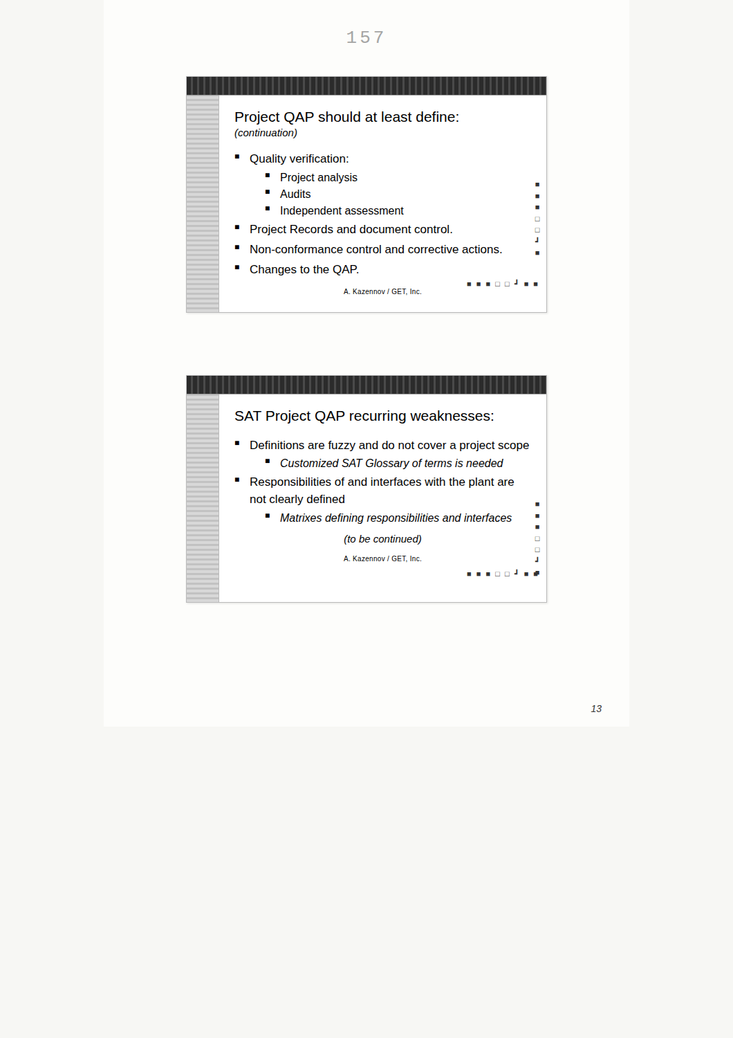157
Project QAP should at least define:
(continuation)
Quality verification:
Project analysis
Audits
Independent assessment
Project Records and document control.
Non-conformance control and corrective actions.
Changes to the QAP.
■
■
■
□
□
┛
■
■ ■ ■ □ □ ┛ ■ ■
A. Kazennov / GET, Inc.
SAT Project QAP recurring weaknesses:
Definitions are fuzzy and do not cover a project scope
Customized SAT Glossary of terms is needed
Responsibilities of and interfaces with the plant are not clearly defined
Matrixes defining responsibilities and interfaces
(to be continued)
■
■
■
□
□
┛
■
■ ■ ■ □ □ ┛ ■ ■
A. Kazennov / GET, Inc.
13